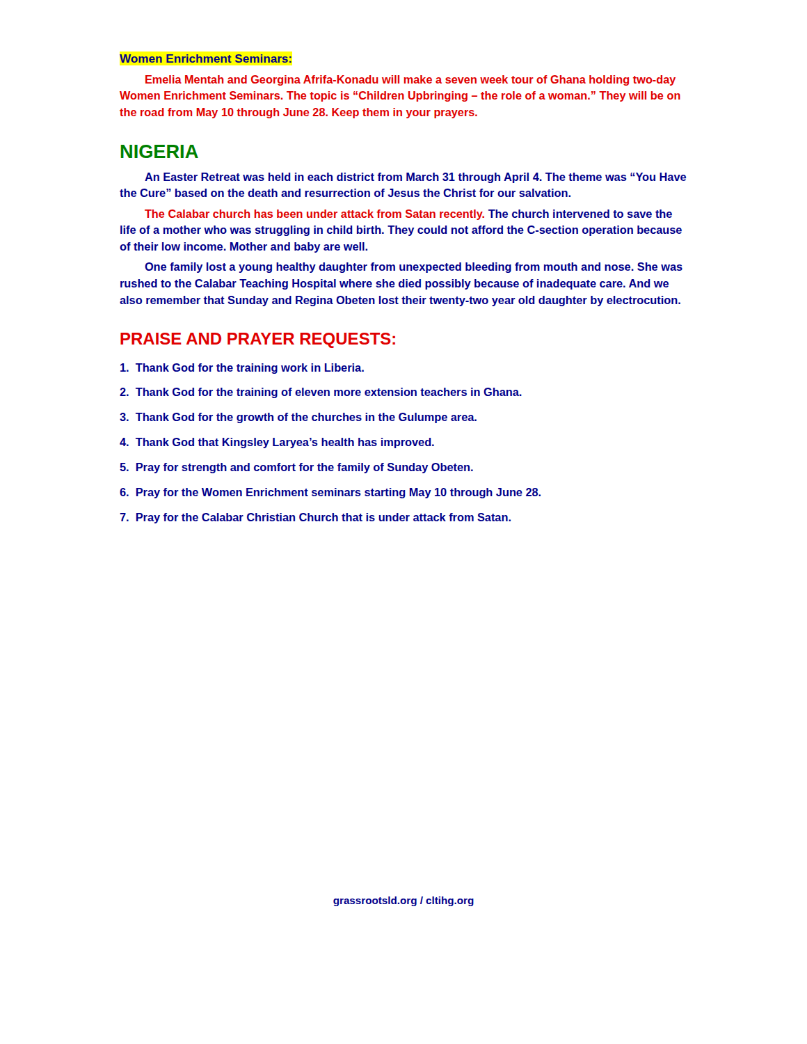Women Enrichment Seminars:
Emelia Mentah and Georgina Afrifa-Konadu will make a seven week tour of Ghana holding two-day Women Enrichment Seminars. The topic is “Children Upbringing – the role of a woman.” They will be on the road from May 10 through June 28. Keep them in your prayers.
NIGERIA
An Easter Retreat was held in each district from March 31 through April 4. The theme was “You Have the Cure” based on the death and resurrection of Jesus the Christ for our salvation.
The Calabar church has been under attack from Satan recently. The church intervened to save the life of a mother who was struggling in child birth. They could not afford the C-section operation because of their low income. Mother and baby are well.
One family lost a young healthy daughter from unexpected bleeding from mouth and nose. She was rushed to the Calabar Teaching Hospital where she died possibly because of inadequate care. And we also remember that Sunday and Regina Obeten lost their twenty-two year old daughter by electrocution.
PRAISE AND PRAYER REQUESTS:
1. Thank God for the training work in Liberia.
2. Thank God for the training of eleven more extension teachers in Ghana.
3. Thank God for the growth of the churches in the Gulumpe area.
4. Thank God that Kingsley Laryea’s health has improved.
5. Pray for strength and comfort for the family of Sunday Obeten.
6. Pray for the Women Enrichment seminars starting May 10 through June 28.
7. Pray for the Calabar Christian Church that is under attack from Satan.
grassrootsld.org / cltihg.org